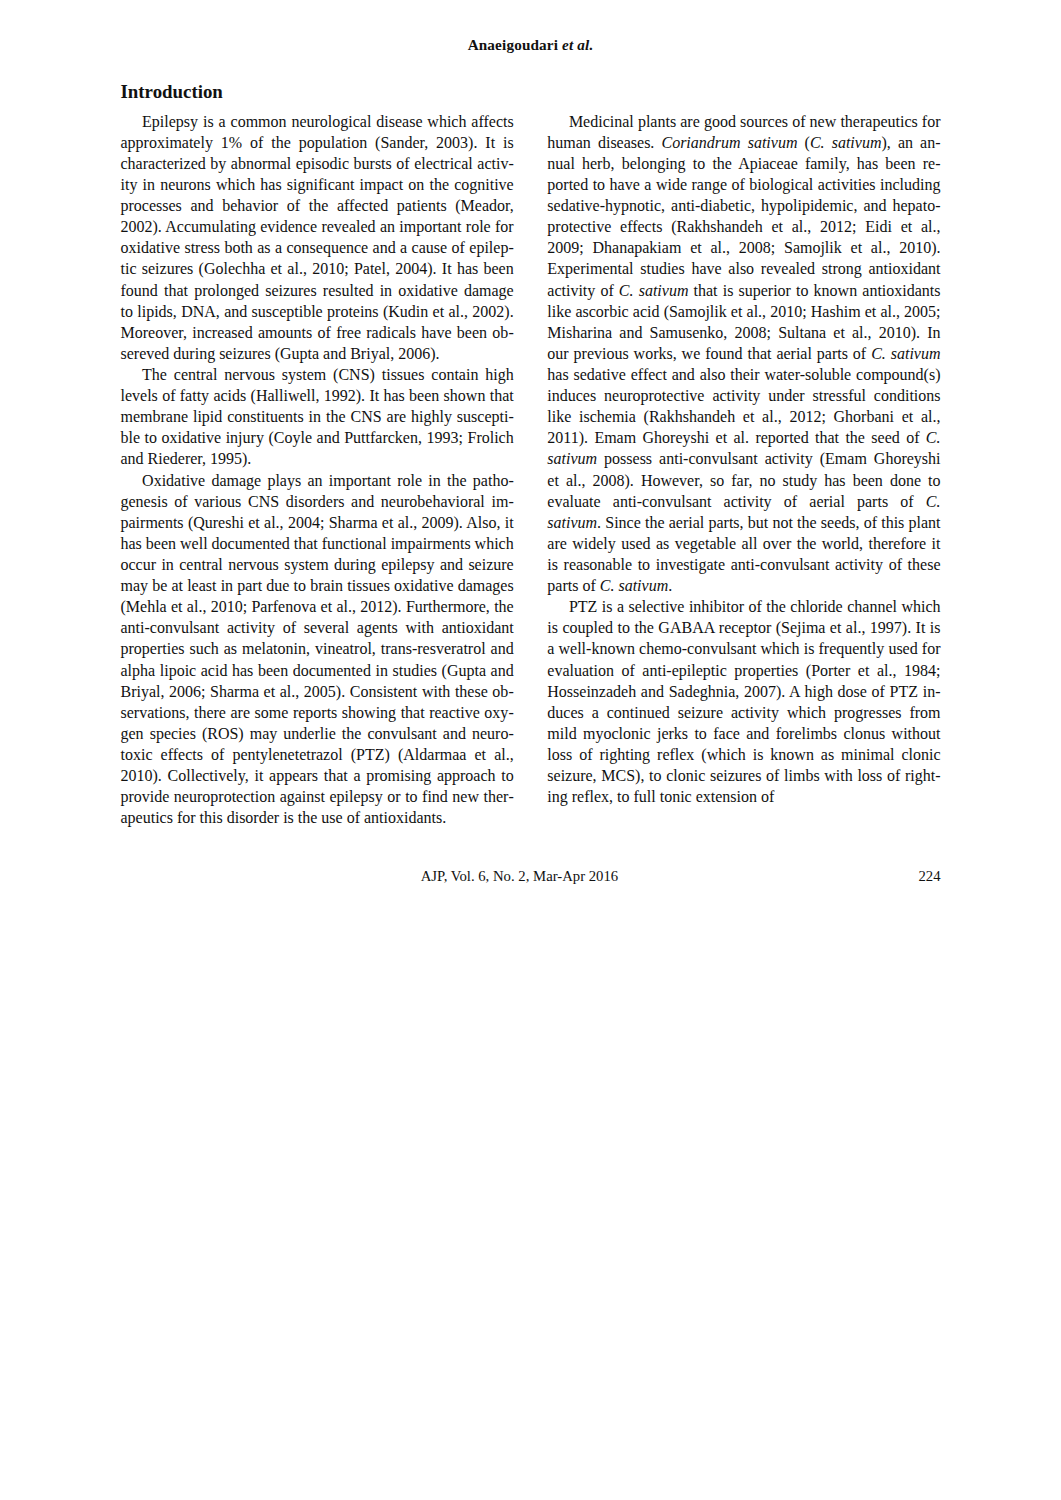Anaeigoudari et al.
Introduction
Epilepsy is a common neurological disease which affects approximately 1% of the population (Sander, 2003). It is characterized by abnormal episodic bursts of electrical activity in neurons which has significant impact on the cognitive processes and behavior of the affected patients (Meador, 2002). Accumulating evidence revealed an important role for oxidative stress both as a consequence and a cause of epileptic seizures (Golechha et al., 2010; Patel, 2004). It has been found that prolonged seizures resulted in oxidative damage to lipids, DNA, and susceptible proteins (Kudin et al., 2002). Moreover, increased amounts of free radicals have been obsereved during seizures (Gupta and Briyal, 2006).
The central nervous system (CNS) tissues contain high levels of fatty acids (Halliwell, 1992). It has been shown that membrane lipid constituents in the CNS are highly susceptible to oxidative injury (Coyle and Puttfarcken, 1993; Frolich and Riederer, 1995).
Oxidative damage plays an important role in the pathogenesis of various CNS disorders and neurobehavioral impairments (Qureshi et al., 2004; Sharma et al., 2009). Also, it has been well documented that functional impairments which occur in central nervous system during epilepsy and seizure may be at least in part due to brain tissues oxidative damages (Mehla et al., 2010; Parfenova et al., 2012). Furthermore, the anti-convulsant activity of several agents with antioxidant properties such as melatonin, vineatrol, trans-resveratrol and alpha lipoic acid has been documented in studies (Gupta and Briyal, 2006; Sharma et al., 2005). Consistent with these observations, there are some reports showing that reactive oxygen species (ROS) may underlie the convulsant and neurotoxic effects of pentylenetetrazol (PTZ) (Aldarmaa et al., 2010). Collectively, it appears that a promising approach to provide neuroprotection against epilepsy or to find new therapeutics for this disorder is the use of antioxidants.
Medicinal plants are good sources of new therapeutics for human diseases. Coriandrum sativum (C. sativum), an annual herb, belonging to the Apiaceae family, has been reported to have a wide range of biological activities including sedative-hypnotic, anti-diabetic, hypolipidemic, and hepatoprotective effects (Rakhshandeh et al., 2012; Eidi et al., 2009; Dhanapakiam et al., 2008; Samojlik et al., 2010). Experimental studies have also revealed strong antioxidant activity of C. sativum that is superior to known antioxidants like ascorbic acid (Samojlik et al., 2010; Hashim et al., 2005; Misharina and Samusenko, 2008; Sultana et al., 2010). In our previous works, we found that aerial parts of C. sativum has sedative effect and also their water-soluble compound(s) induces neuroprotective activity under stressful conditions like ischemia (Rakhshandeh et al., 2012; Ghorbani et al., 2011). Emam Ghoreyshi et al. reported that the seed of C. sativum possess anti-convulsant activity (Emam Ghoreyshi et al., 2008). However, so far, no study has been done to evaluate anti-convulsant activity of aerial parts of C. sativum. Since the aerial parts, but not the seeds, of this plant are widely used as vegetable all over the world, therefore it is reasonable to investigate anti-convulsant activity of these parts of C. sativum.
PTZ is a selective inhibitor of the chloride channel which is coupled to the GABAA receptor (Sejima et al., 1997). It is a well-known chemo-convulsant which is frequently used for evaluation of anti-epileptic properties (Porter et al., 1984; Hosseinzadeh and Sadeghnia, 2007). A high dose of PTZ induces a continued seizure activity which progresses from mild myoclonic jerks to face and forelimbs clonus without loss of righting reflex (which is known as minimal clonic seizure, MCS), to clonic seizures of limbs with loss of righting reflex, to full tonic extension of
AJP, Vol. 6, No. 2, Mar-Apr 2016 224